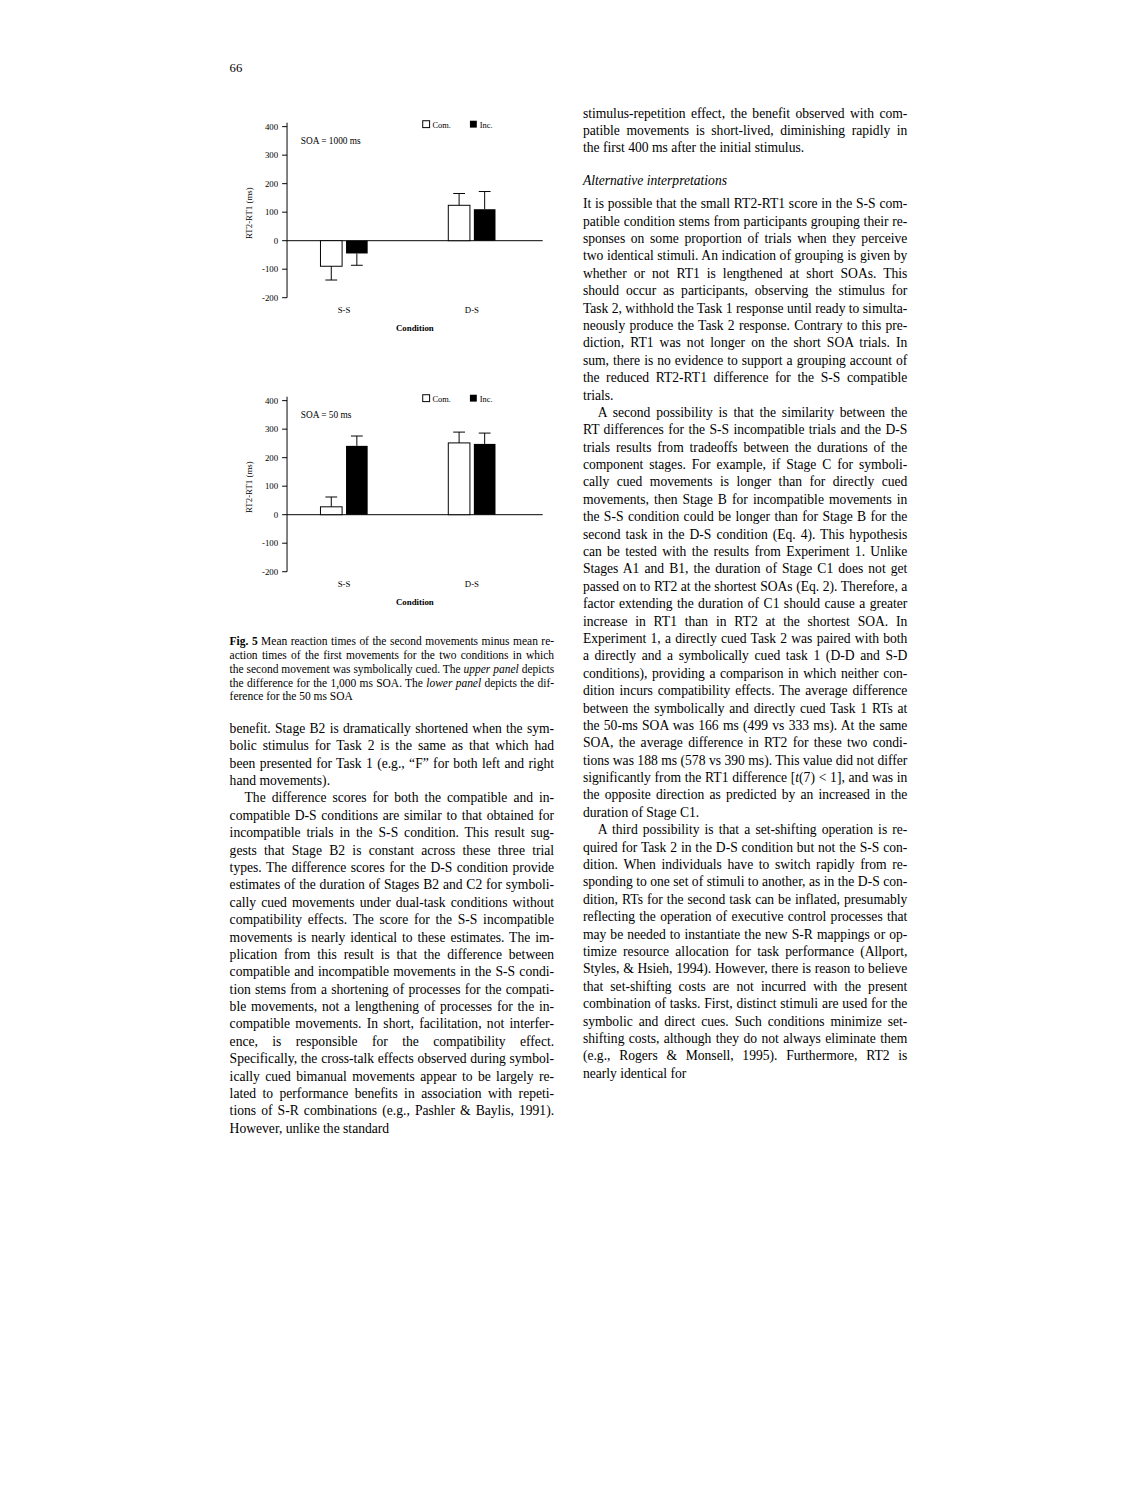66
400 300 200 100 0 -100 -200 RT2-RT1 (ms) Com. Inc. SOA = 1000 ms S-S D-S Condition
400 300 200 100 0 -100 -200 RT2-RT1 (ms) Com. Inc. SOA = 50 ms S-S D-S Condition
Fig. 5 Mean reaction times of the second movements minus mean reaction times of the first movements for the two conditions in which the second movement was symbolically cued. The upper panel depicts the difference for the 1,000 ms SOA. The lower panel depicts the difference for the 50 ms SOA
benefit. Stage B2 is dramatically shortened when the symbolic stimulus for Task 2 is the same as that which had been presented for Task 1 (e.g., “F” for both left and right hand movements).
The difference scores for both the compatible and incompatible D-S conditions are similar to that obtained for incompatible trials in the S-S condition. This result suggests that Stage B2 is constant across these three trial types. The difference scores for the D-S condition provide estimates of the duration of Stages B2 and C2 for symbolically cued movements under dual-task conditions without compatibility effects. The score for the S-S incompatible movements is nearly identical to these estimates. The implication from this result is that the difference between compatible and incompatible movements in the S-S condition stems from a shortening of processes for the compatible movements, not a lengthening of processes for the incompatible movements. In short, facilitation, not interference, is responsible for the compatibility effect. Specifically, the cross-talk effects observed during symbolically cued bimanual movements appear to be largely related to performance benefits in association with repetitions of S-R combinations (e.g., Pashler & Baylis, 1991). However, unlike the standard
stimulus-repetition effect, the benefit observed with compatible movements is short-lived, diminishing rapidly in the first 400 ms after the initial stimulus.
Alternative interpretations
It is possible that the small RT2-RT1 score in the S-S compatible condition stems from participants grouping their responses on some proportion of trials when they perceive two identical stimuli. An indication of grouping is given by whether or not RT1 is lengthened at short SOAs. This should occur as participants, observing the stimulus for Task 2, withhold the Task 1 response until ready to simultaneously produce the Task 2 response. Contrary to this prediction, RT1 was not longer on the short SOA trials. In sum, there is no evidence to support a grouping account of the reduced RT2-RT1 difference for the S-S compatible trials.
A second possibility is that the similarity between the RT differences for the S-S incompatible trials and the D-S trials results from tradeoffs between the durations of the component stages. For example, if Stage C for symbolically cued movements is longer than for directly cued movements, then Stage B for incompatible movements in the S-S condition could be longer than for Stage B for the second task in the D-S condition (Eq. 4). This hypothesis can be tested with the results from Experiment 1. Unlike Stages A1 and B1, the duration of Stage C1 does not get passed on to RT2 at the shortest SOAs (Eq. 2). Therefore, a factor extending the duration of C1 should cause a greater increase in RT1 than in RT2 at the shortest SOA. In Experiment 1, a directly cued Task 2 was paired with both a directly and a symbolically cued task 1 (D-D and S-D conditions), providing a comparison in which neither condition incurs compatibility effects. The average difference between the symbolically and directly cued Task 1 RTs at the 50-ms SOA was 166 ms (499 vs 333 ms). At the same SOA, the average difference in RT2 for these two conditions was 188 ms (578 vs 390 ms). This value did not differ significantly from the RT1 difference [t(7) < 1], and was in the opposite direction as predicted by an increased in the duration of Stage C1.
A third possibility is that a set-shifting operation is required for Task 2 in the D-S condition but not the S-S condition. When individuals have to switch rapidly from responding to one set of stimuli to another, as in the D-S condition, RTs for the second task can be inflated, presumably reflecting the operation of executive control processes that may be needed to instantiate the new S-R mappings or optimize resource allocation for task performance (Allport, Styles, & Hsieh, 1994). However, there is reason to believe that set-shifting costs are not incurred with the present combination of tasks. First, distinct stimuli are used for the symbolic and direct cues. Such conditions minimize set-shifting costs, although they do not always eliminate them (e.g., Rogers & Monsell, 1995). Furthermore, RT2 is nearly identical for